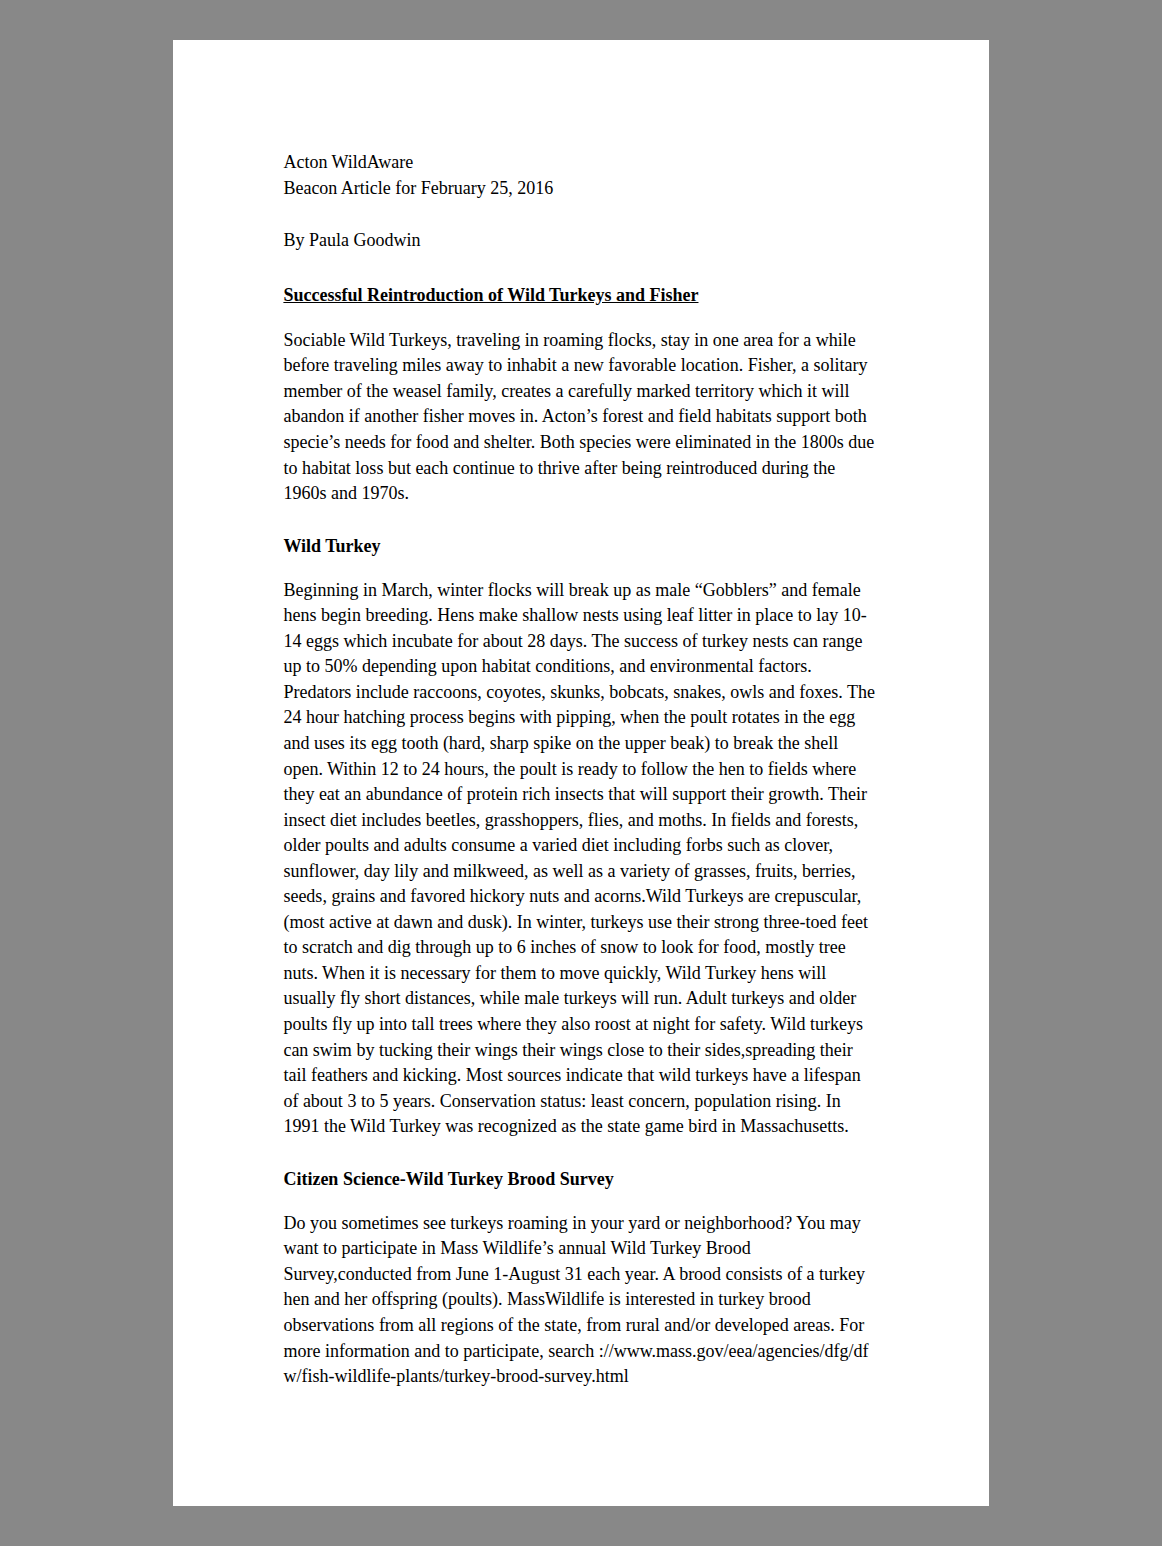Acton WildAware
Beacon Article for February 25, 2016
By Paula Goodwin
Successful Reintroduction of Wild Turkeys and Fisher
Sociable Wild Turkeys, traveling in roaming flocks, stay in one area for a while before traveling miles away to inhabit a new favorable location. Fisher, a solitary member of the weasel family, creates a carefully marked territory which it will abandon if another fisher moves in. Acton’s forest and field habitats support both specie’s needs for food and shelter. Both species were eliminated in the 1800s due to habitat loss but each continue to thrive after being reintroduced during the 1960s and 1970s.
Wild Turkey
Beginning in March, winter flocks will break up as male “Gobblers” and female hens begin breeding. Hens make shallow nests using leaf litter in place to lay 10-14 eggs which incubate for about 28 days. The success of turkey nests can range up to 50% depending upon habitat conditions, and environmental factors. Predators include raccoons, coyotes, skunks, bobcats, snakes, owls and foxes. The 24 hour hatching process begins with pipping, when the poult rotates in the egg and uses its egg tooth (hard, sharp spike on the upper beak) to break the shell open. Within 12 to 24 hours, the poult is ready to follow the hen to fields where they eat an abundance of protein rich insects that will support their growth. Their insect diet includes beetles, grasshoppers, flies, and moths. In fields and forests, older poults and adults consume a varied diet including forbs such as clover, sunflower, day lily and milkweed, as well as a variety of grasses, fruits, berries, seeds, grains and favored hickory nuts and acorns.Wild Turkeys are crepuscular, (most active at dawn and dusk). In winter, turkeys use their strong three-toed feet to scratch and dig through up to 6 inches of snow to look for food, mostly tree nuts. When it is necessary for them to move quickly, Wild Turkey hens will usually fly short distances, while male turkeys will run. Adult turkeys and older poults fly up into tall trees where they also roost at night for safety. Wild turkeys can swim by tucking their wings their wings close to their sides,spreading their tail feathers and kicking. Most sources indicate that wild turkeys have a lifespan of about 3 to 5 years. Conservation status: least concern, population rising. In 1991 the Wild Turkey was recognized as the state game bird in Massachusetts.
Citizen Science-Wild Turkey Brood Survey
Do you sometimes see turkeys roaming in your yard or neighborhood? You may want to participate in Mass Wildlife’s annual Wild Turkey Brood Survey,conducted from June 1-August 31 each year. A brood consists of a turkey hen and her offspring (poults). MassWildlife is interested in turkey brood observations from all regions of the state, from rural and/or developed areas. For more information and to participate, search ://www.mass.gov/eea/agencies/dfg/dfw/fish-wildlife-plants/turkey-brood-survey.html